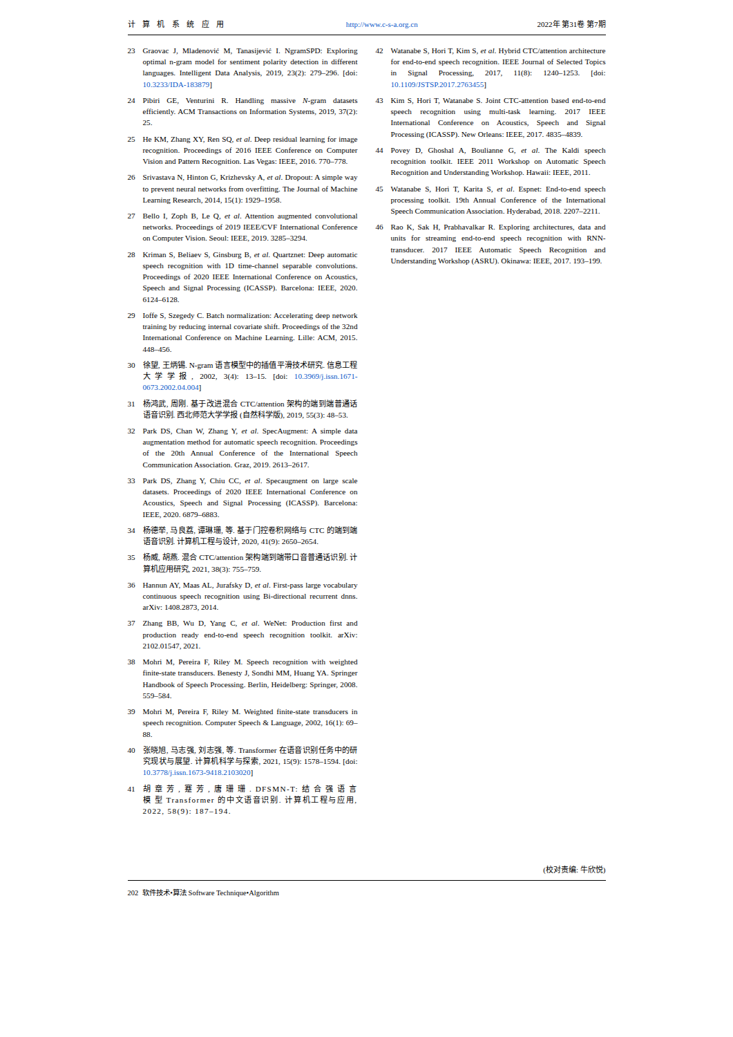计 算 机 系 统 应 用
http://www.c-s-a.org.cn
2022年 第31卷 第7期
23 Graovac J, Mladenović M, Tanasijević I. NgramSPD: Exploring optimal n-gram model for sentiment polarity detection in different languages. Intelligent Data Analysis, 2019, 23(2): 279–296. [doi: 10.3233/IDA-183879]
24 Pibiri GE, Venturini R. Handling massive N-gram datasets efficiently. ACM Transactions on Information Systems, 2019, 37(2): 25.
25 He KM, Zhang XY, Ren SQ, et al. Deep residual learning for image recognition. Proceedings of 2016 IEEE Conference on Computer Vision and Pattern Recognition. Las Vegas: IEEE, 2016. 770–778.
26 Srivastava N, Hinton G, Krizhevsky A, et al. Dropout: A simple way to prevent neural networks from overfitting. The Journal of Machine Learning Research, 2014, 15(1): 1929–1958.
27 Bello I, Zoph B, Le Q, et al. Attention augmented convolutional networks. Proceedings of 2019 IEEE/CVF International Conference on Computer Vision. Seoul: IEEE, 2019. 3285–3294.
28 Kriman S, Beliaev S, Ginsburg B, et al. Quartznet: Deep automatic speech recognition with 1D time-channel separable convolutions. Proceedings of 2020 IEEE International Conference on Acoustics, Speech and Signal Processing (ICASSP). Barcelona: IEEE, 2020. 6124–6128.
29 Ioffe S, Szegedy C. Batch normalization: Accelerating deep network training by reducing internal covariate shift. Proceedings of the 32nd International Conference on Machine Learning. Lille: ACM, 2015. 448–456.
30 徐望, 王炳锡. N-gram 语言模型中的插值平滑技术研究. 信息工程大学学报, 2002, 3(4): 13–15. [doi: 10.3969/j.issn.1671-0673.2002.04.004]
31 杨鸿武, 周刚. 基于改进混合 CTC/attention 架构的端到端普通话语音识别. 西北师范大学学报 (自然科学版), 2019, 55(3): 48–53.
32 Park DS, Chan W, Zhang Y, et al. SpecAugment: A simple data augmentation method for automatic speech recognition. Proceedings of the 20th Annual Conference of the International Speech Communication Association. Graz, 2019. 2613–2617.
33 Park DS, Zhang Y, Chiu CC, et al. Specaugment on large scale datasets. Proceedings of 2020 IEEE International Conference on Acoustics, Speech and Signal Processing (ICASSP). Barcelona: IEEE, 2020. 6879–6883.
34 杨德举, 马良荔, 谭琳珊, 等. 基于门控卷积网络与 CTC 的端到端语音识别. 计算机工程与设计, 2020, 41(9): 2650–2654.
35 杨威, 胡燕. 混合 CTC/attention 架构端到端带口音普通话识别. 计算机应用研究, 2021, 38(3): 755–759.
36 Hannun AY, Maas AL, Jurafsky D, et al. First-pass large vocabulary continuous speech recognition using Bi-directional recurrent dnns. arXiv: 1408.2873, 2014.
37 Zhang BB, Wu D, Yang C, et al. WeNet: Production first and production ready end-to-end speech recognition toolkit. arXiv: 2102.01547, 2021.
38 Mohri M, Pereira F, Riley M. Speech recognition with weighted finite-state transducers. Benesty J, Sondhi MM, Huang YA. Springer Handbook of Speech Processing. Berlin, Heidelberg: Springer, 2008. 559–584.
39 Mohri M, Pereira F, Riley M. Weighted finite-state transducers in speech recognition. Computer Speech & Language, 2002, 16(1): 69–88.
40 张晓旭, 马志强, 刘志强, 等. Transformer 在语音识别任务中的研究现状与展望. 计算机科学与探索, 2021, 15(9): 1578–1594. [doi: 10.3778/j.issn.1673-9418.2103020]
41 胡 章 芳 , 蹇 芳 , 唐 珊 珊 . DFSMN-T: 结 合 强 语 言 模 型 Transformer 的中文语音识别. 计算机工程与应用, 2022, 58(9): 187–194.
42 Watanabe S, Hori T, Kim S, et al. Hybrid CTC/attention architecture for end-to-end speech recognition. IEEE Journal of Selected Topics in Signal Processing, 2017, 11(8): 1240–1253. [doi: 10.1109/JSTSP.2017.2763455]
43 Kim S, Hori T, Watanabe S. Joint CTC-attention based end-to-end speech recognition using multi-task learning. 2017 IEEE International Conference on Acoustics, Speech and Signal Processing (ICASSP). New Orleans: IEEE, 2017. 4835–4839.
44 Povey D, Ghoshal A, Boulianne G, et al. The Kaldi speech recognition toolkit. IEEE 2011 Workshop on Automatic Speech Recognition and Understanding Workshop. Hawaii: IEEE, 2011.
45 Watanabe S, Hori T, Karita S, et al. Espnet: End-to-end speech processing toolkit. 19th Annual Conference of the International Speech Communication Association. Hyderabad, 2018. 2207–2211.
46 Rao K, Sak H, Prabhavalkar R. Exploring architectures, data and units for streaming end-to-end speech recognition with RNN-transducer. 2017 IEEE Automatic Speech Recognition and Understanding Workshop (ASRU). Okinawa: IEEE, 2017. 193–199.
(校对责编: 牛欣悦)
202 软件技术•算法 Software Technique•Algorithm